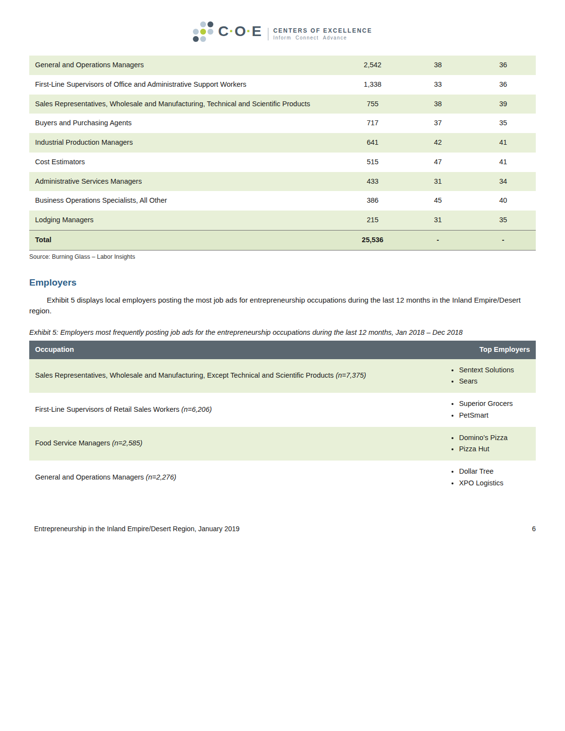C·O·E
CENTERS OF EXCELLENCE
Inform Connect Advance
| General and Operations Managers | 2,542 | 38 | 36 |
| First-Line Supervisors of Office and Administrative Support Workers | 1,338 | 33 | 36 |
| Sales Representatives, Wholesale and Manufacturing, Technical and Scientific Products | 755 | 38 | 39 |
| Buyers and Purchasing Agents | 717 | 37 | 35 |
| Industrial Production Managers | 641 | 42 | 41 |
| Cost Estimators | 515 | 47 | 41 |
| Administrative Services Managers | 433 | 31 | 34 |
| Business Operations Specialists, All Other | 386 | 45 | 40 |
| Lodging Managers | 215 | 31 | 35 |
| Total | 25,536 | - | - |
Source: Burning Glass – Labor Insights
Employers
Exhibit 5 displays local employers posting the most job ads for entrepreneurship occupations during the last 12 months in the Inland Empire/Desert region.
Exhibit 5: Employers most frequently posting job ads for the entrepreneurship occupations during the last 12 months, Jan 2018 – Dec 2018
| Occupation | Top Employers |
| --- | --- |
| Sales Representatives, Wholesale and Manufacturing, Except Technical and Scientific Products (n=7,375) | Sentext Solutions Sears |
| First-Line Supervisors of Retail Sales Workers (n=6,206) | Superior Grocers PetSmart |
| Food Service Managers (n=2,585) | Domino’s Pizza Pizza Hut |
| General and Operations Managers (n=2,276) | Dollar Tree XPO Logistics |
Entrepreneurship in the Inland Empire/Desert Region, January 2019
6